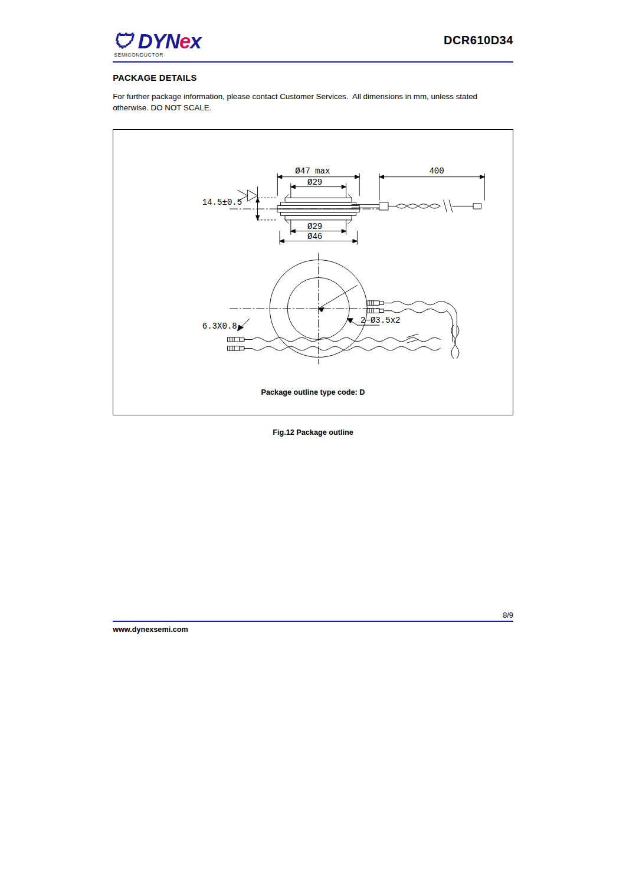🛡 DYN ex
SEMICONDUCTOR
DCR610D34
PACKAGE DETAILS
For further package information, please contact Customer Services. All dimensions in mm, unless stated otherwise. DO NOT SCALE.
Ø47 max Ø29 Ø29 Ø46 400 14.5±0.5 6.3X0.8 2−Ø3.5x2
Package outline type code: D
Fig.12 Package outline
8/9
www.dynexsemi.com